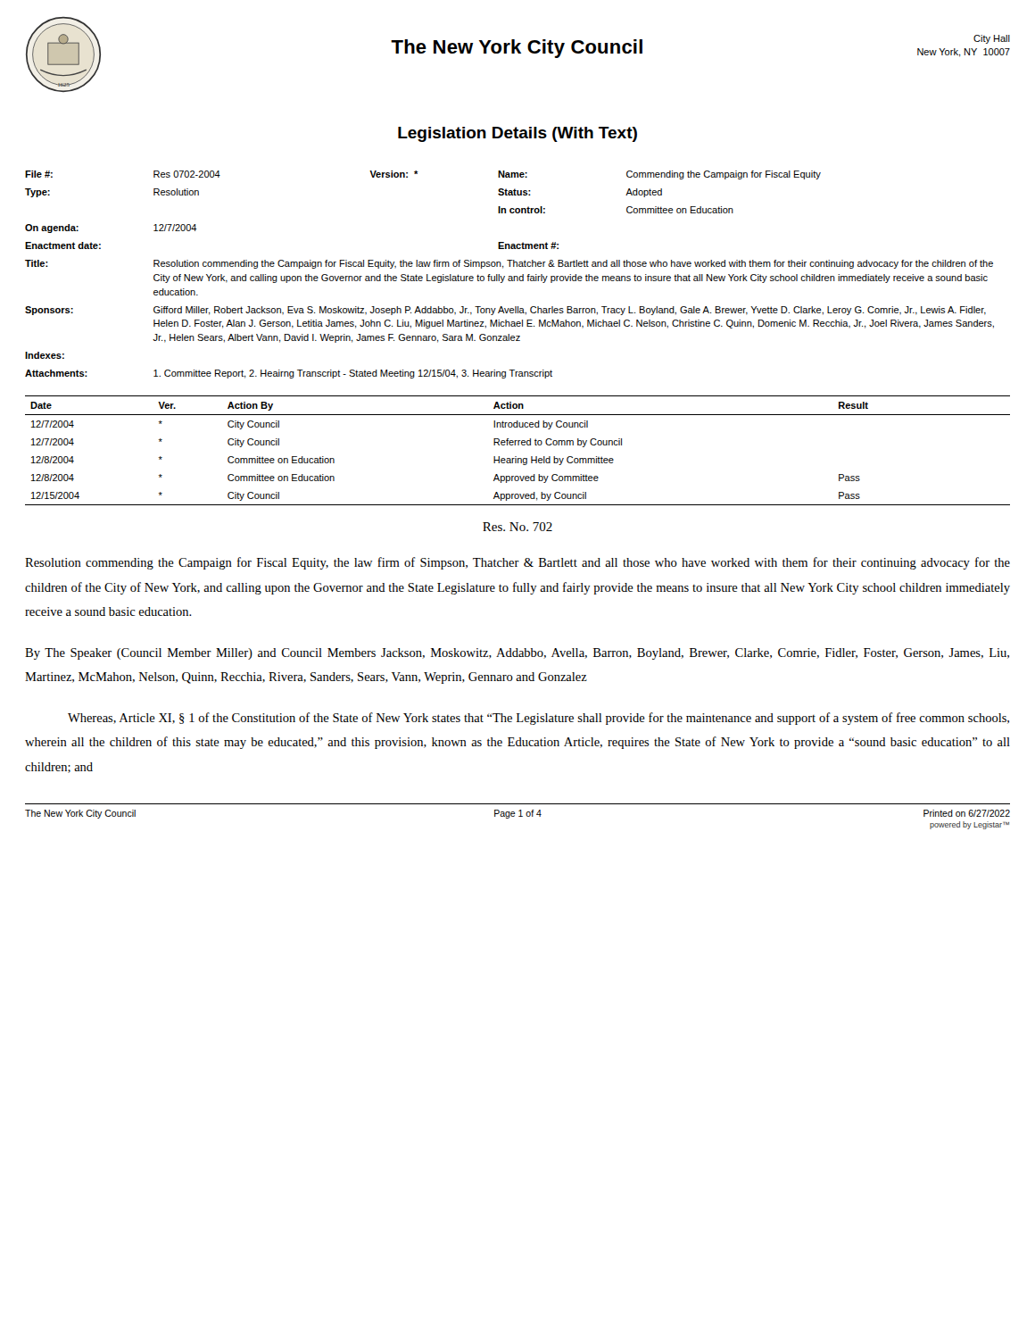The New York City Council
City Hall
New York, NY 10007
Legislation Details (With Text)
| File #: | Res 0702-2004 | Version: * | Name: | Commending the Campaign for Fiscal Equity |
| Type: | Resolution | | Status: | Adopted |
| | | | In control: | Committee on Education |
| On agenda: | 12/7/2004 | | | |
| Enactment date: | | | Enactment #: | |
| Title: | Resolution commending the Campaign for Fiscal Equity, the law firm of Simpson, Thatcher & Bartlett and all those who have worked with them for their continuing advocacy for the children of the City of New York, and calling upon the Governor and the State Legislature to fully and fairly provide the means to insure that all New York City school children immediately receive a sound basic education. |
| Sponsors: | Gifford Miller, Robert Jackson, Eva S. Moskowitz, Joseph P. Addabbo, Jr., Tony Avella, Charles Barron, Tracy L. Boyland, Gale A. Brewer, Yvette D. Clarke, Leroy G. Comrie, Jr., Lewis A. Fidler, Helen D. Foster, Alan J. Gerson, Letitia James, John C. Liu, Miguel Martinez, Michael E. McMahon, Michael C. Nelson, Christine C. Quinn, Domenic M. Recchia, Jr., Joel Rivera, James Sanders, Jr., Helen Sears, Albert Vann, David I. Weprin, James F. Gennaro, Sara M. Gonzalez |
| Indexes: | |
| Attachments: | 1. Committee Report, 2. Heairng Transcript - Stated Meeting 12/15/04, 3. Hearing Transcript |
| Date | Ver. | Action By | Action | Result |
| --- | --- | --- | --- | --- |
| 12/7/2004 | * | City Council | Introduced by Council | |
| 12/7/2004 | * | City Council | Referred to Comm by Council | |
| 12/8/2004 | * | Committee on Education | Hearing Held by Committee | |
| 12/8/2004 | * | Committee on Education | Approved by Committee | Pass |
| 12/15/2004 | * | City Council | Approved, by Council | Pass |
Res. No. 702
Resolution commending the Campaign for Fiscal Equity, the law firm of Simpson, Thatcher & Bartlett and all those who have worked with them for their continuing advocacy for the children of the City of New York, and calling upon the Governor and the State Legislature to fully and fairly provide the means to insure that all New York City school children immediately receive a sound basic education.
By The Speaker (Council Member Miller) and Council Members Jackson, Moskowitz, Addabbo, Avella, Barron, Boyland, Brewer, Clarke, Comrie, Fidler, Foster, Gerson, James, Liu, Martinez, McMahon, Nelson, Quinn, Recchia, Rivera, Sanders, Sears, Vann, Weprin, Gennaro and Gonzalez
Whereas, Article XI, § 1 of the Constitution of the State of New York states that “The Legislature shall provide for the maintenance and support of a system of free common schools, wherein all the children of this state may be educated,” and this provision, known as the Education Article, requires the State of New York to provide a “sound basic education” to all children; and
The New York City Council
Page 1 of 4
Printed on 6/27/2022
powered by Legistar™